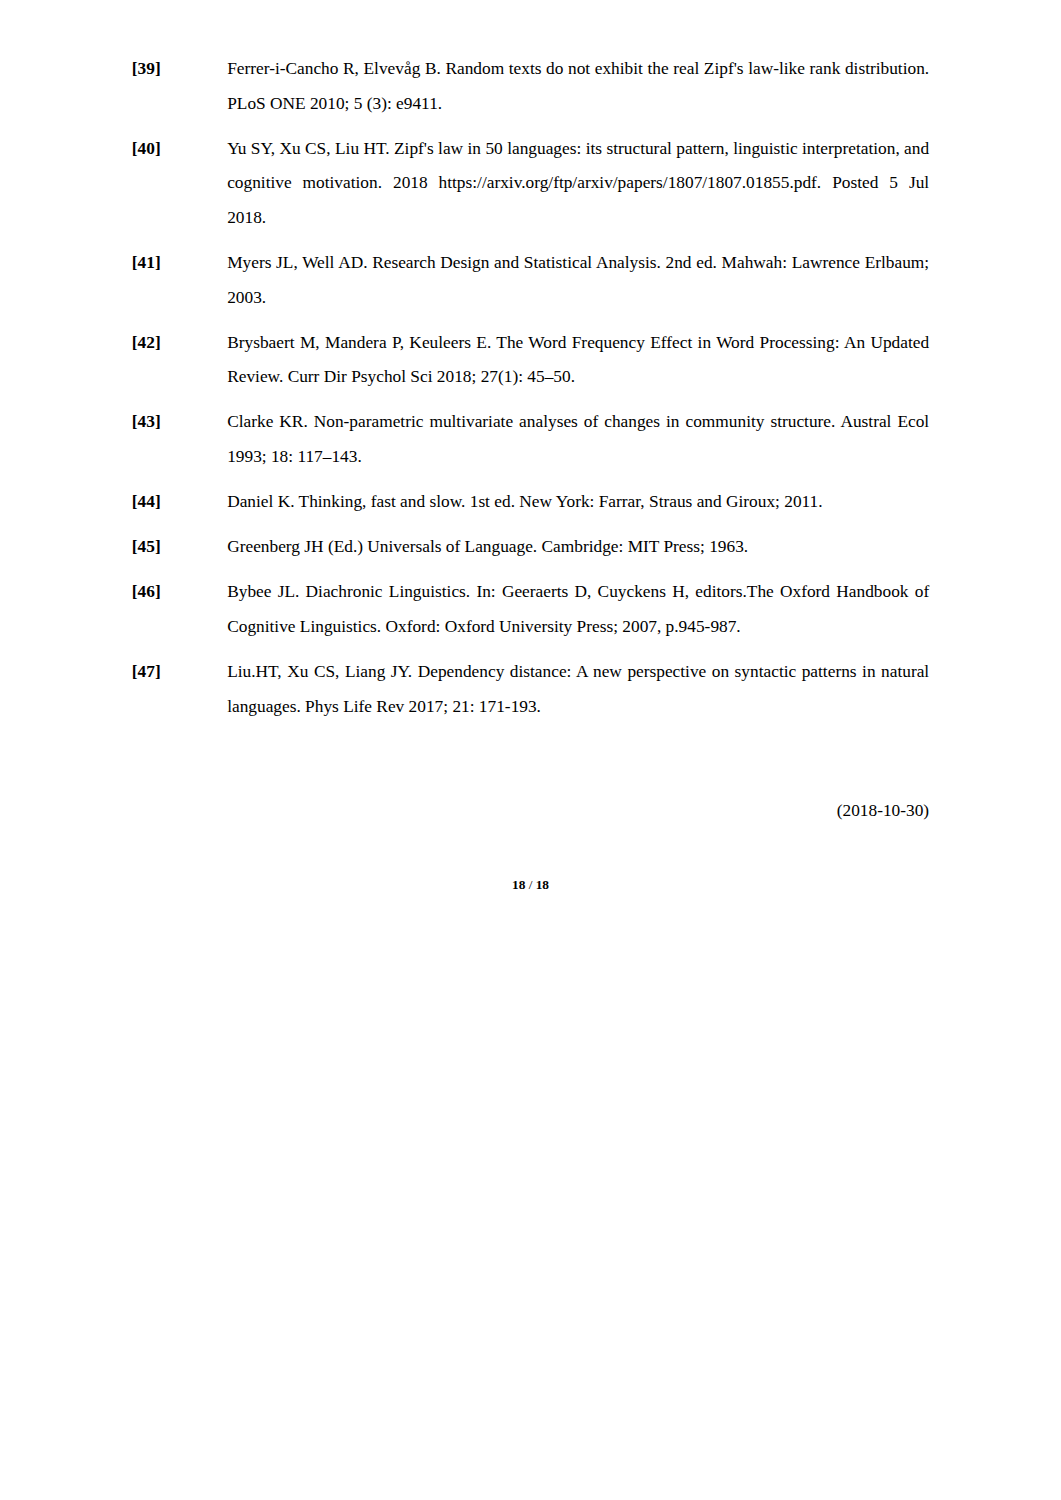[39] Ferrer-i-Cancho R, Elvevåg B. Random texts do not exhibit the real Zipf's law-like rank distribution. PLoS ONE 2010; 5 (3): e9411.
[40] Yu SY, Xu CS, Liu HT. Zipf's law in 50 languages: its structural pattern, linguistic interpretation, and cognitive motivation. 2018 https://arxiv.org/ftp/arxiv/papers/1807/1807.01855.pdf. Posted 5 Jul 2018.
[41] Myers JL, Well AD. Research Design and Statistical Analysis. 2nd ed. Mahwah: Lawrence Erlbaum; 2003.
[42] Brysbaert M, Mandera P, Keuleers E. The Word Frequency Effect in Word Processing: An Updated Review. Curr Dir Psychol Sci 2018; 27(1): 45–50.
[43] Clarke KR. Non-parametric multivariate analyses of changes in community structure. Austral Ecol 1993; 18: 117–143.
[44] Daniel K. Thinking, fast and slow. 1st ed. New York: Farrar, Straus and Giroux; 2011.
[45] Greenberg JH (Ed.) Universals of Language. Cambridge: MIT Press; 1963.
[46] Bybee JL. Diachronic Linguistics. In: Geeraerts D, Cuyckens H, editors.The Oxford Handbook of Cognitive Linguistics. Oxford: Oxford University Press; 2007, p.945-987.
[47] Liu.HT, Xu CS, Liang JY. Dependency distance: A new perspective on syntactic patterns in natural languages. Phys Life Rev 2017; 21: 171-193.
(2018-10-30)
18 / 18